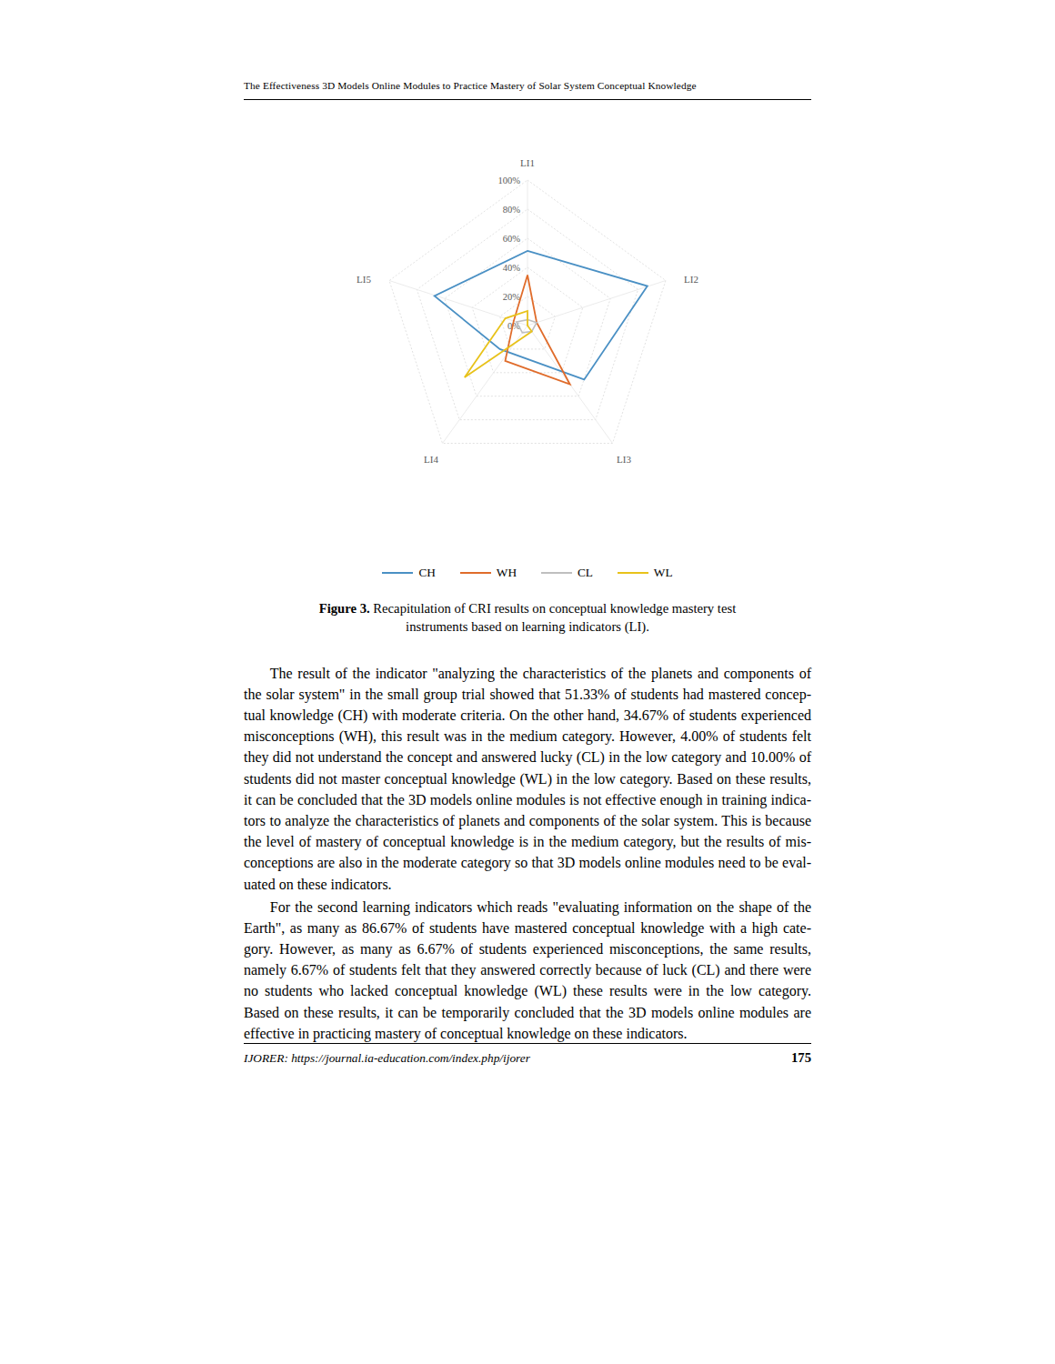The Effectiveness 3D Models Online Modules to Practice Mastery of Solar System Conceptual Knowledge
100% 80% 60% 40% 20% 0% LI1 LI2 LI3 LI4 LI5
CH WH CL WL
Figure 3. Recapitulation of CRI results on conceptual knowledge mastery test instruments based on learning indicators (LI).
The result of the indicator "analyzing the characteristics of the planets and components of the solar system" in the small group trial showed that 51.33% of students had mastered conceptual knowledge (CH) with moderate criteria. On the other hand, 34.67% of students experienced misconceptions (WH), this result was in the medium category. However, 4.00% of students felt they did not understand the concept and answered lucky (CL) in the low category and 10.00% of students did not master conceptual knowledge (WL) in the low category. Based on these results, it can be concluded that the 3D models online modules is not effective enough in training indicators to analyze the characteristics of planets and components of the solar system. This is because the level of mastery of conceptual knowledge is in the medium category, but the results of misconceptions are also in the moderate category so that 3D models online modules need to be evaluated on these indicators.
For the second learning indicators which reads "evaluating information on the shape of the Earth", as many as 86.67% of students have mastered conceptual knowledge with a high category. However, as many as 6.67% of students experienced misconceptions, the same results, namely 6.67% of students felt that they answered correctly because of luck (CL) and there were no students who lacked conceptual knowledge (WL) these results were in the low category. Based on these results, it can be temporarily concluded that the 3D models online modules are effective in practicing mastery of conceptual knowledge on these indicators.
IJORER: https://journal.ia-education.com/index.php/ijorer 175